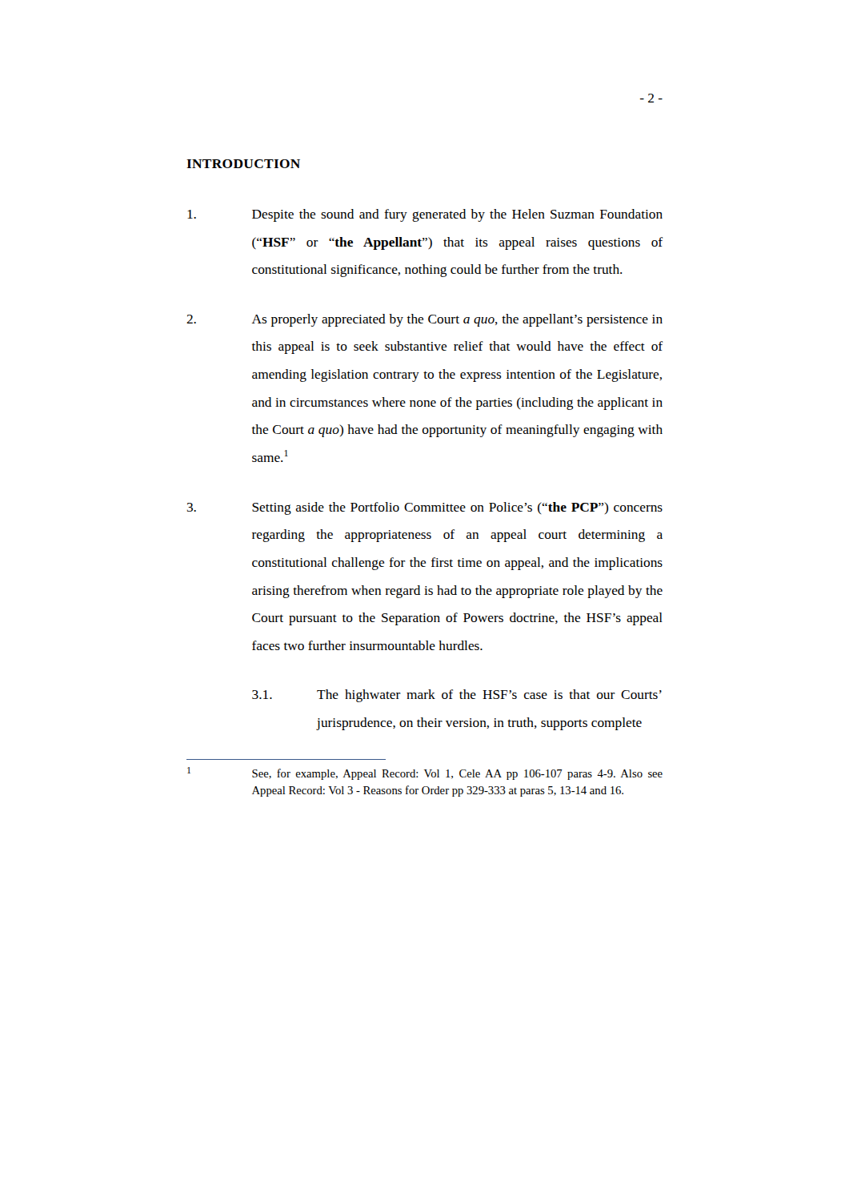- 2 -
INTRODUCTION
Despite the sound and fury generated by the Helen Suzman Foundation (“HSF” or “the Appellant”) that its appeal raises questions of constitutional significance, nothing could be further from the truth.
As properly appreciated by the Court a quo, the appellant’s persistence in this appeal is to seek substantive relief that would have the effect of amending legislation contrary to the express intention of the Legislature, and in circumstances where none of the parties (including the applicant in the Court a quo) have had the opportunity of meaningfully engaging with same.1
Setting aside the Portfolio Committee on Police’s (“the PCP”) concerns regarding the appropriateness of an appeal court determining a constitutional challenge for the first time on appeal, and the implications arising therefrom when regard is had to the appropriate role played by the Court pursuant to the Separation of Powers doctrine, the HSF’s appeal faces two further insurmountable hurdles.
The highwater mark of the HSF’s case is that our Courts’ jurisprudence, on their version, in truth, supports complete
1 See, for example, Appeal Record: Vol 1, Cele AA pp 106-107 paras 4-9. Also see Appeal Record: Vol 3 - Reasons for Order pp 329-333 at paras 5, 13-14 and 16.